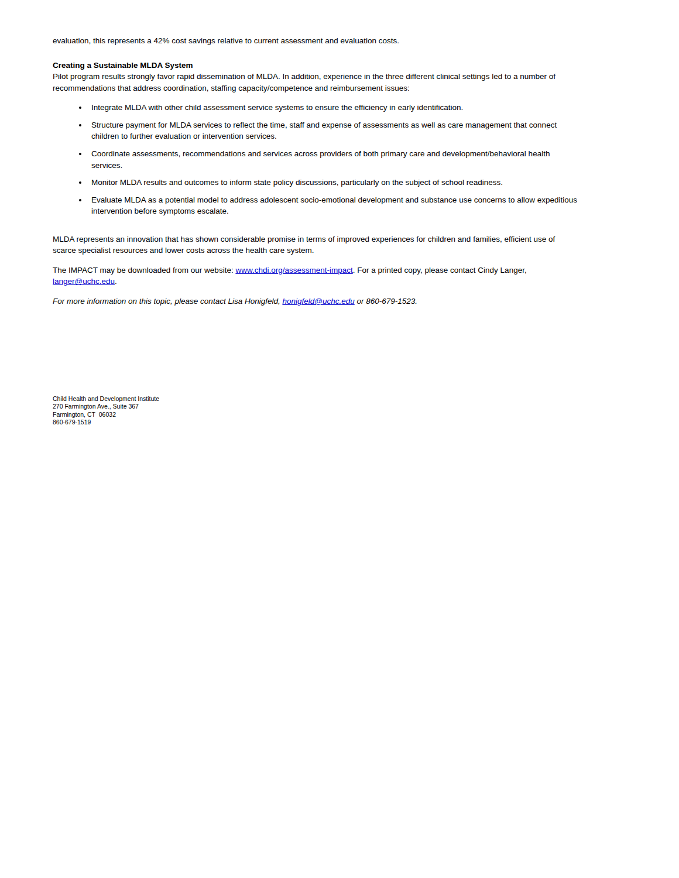evaluation, this represents a 42% cost savings relative to current assessment and evaluation costs.
Creating a Sustainable MLDA System
Pilot program results strongly favor rapid dissemination of MLDA. In addition, experience in the three different clinical settings led to a number of recommendations that address coordination, staffing capacity/competence and reimbursement issues:
Integrate MLDA with other child assessment service systems to ensure the efficiency in early identification.
Structure payment for MLDA services to reflect the time, staff and expense of assessments as well as care management that connect children to further evaluation or intervention services.
Coordinate assessments, recommendations and services across providers of both primary care and development/behavioral health services.
Monitor MLDA results and outcomes to inform state policy discussions, particularly on the subject of school readiness.
Evaluate MLDA as a potential model to address adolescent socio-emotional development and substance use concerns to allow expeditious intervention before symptoms escalate.
MLDA represents an innovation that has shown considerable promise in terms of improved experiences for children and families, efficient use of scarce specialist resources and lower costs across the health care system.
The IMPACT may be downloaded from our website: www.chdi.org/assessment-impact. For a printed copy, please contact Cindy Langer, langer@uchc.edu.
For more information on this topic, please contact Lisa Honigfeld, honigfeld@uchc.edu or 860-679-1523.
Child Health and Development Institute
270 Farmington Ave., Suite 367
Farmington, CT 06032
860-679-1519